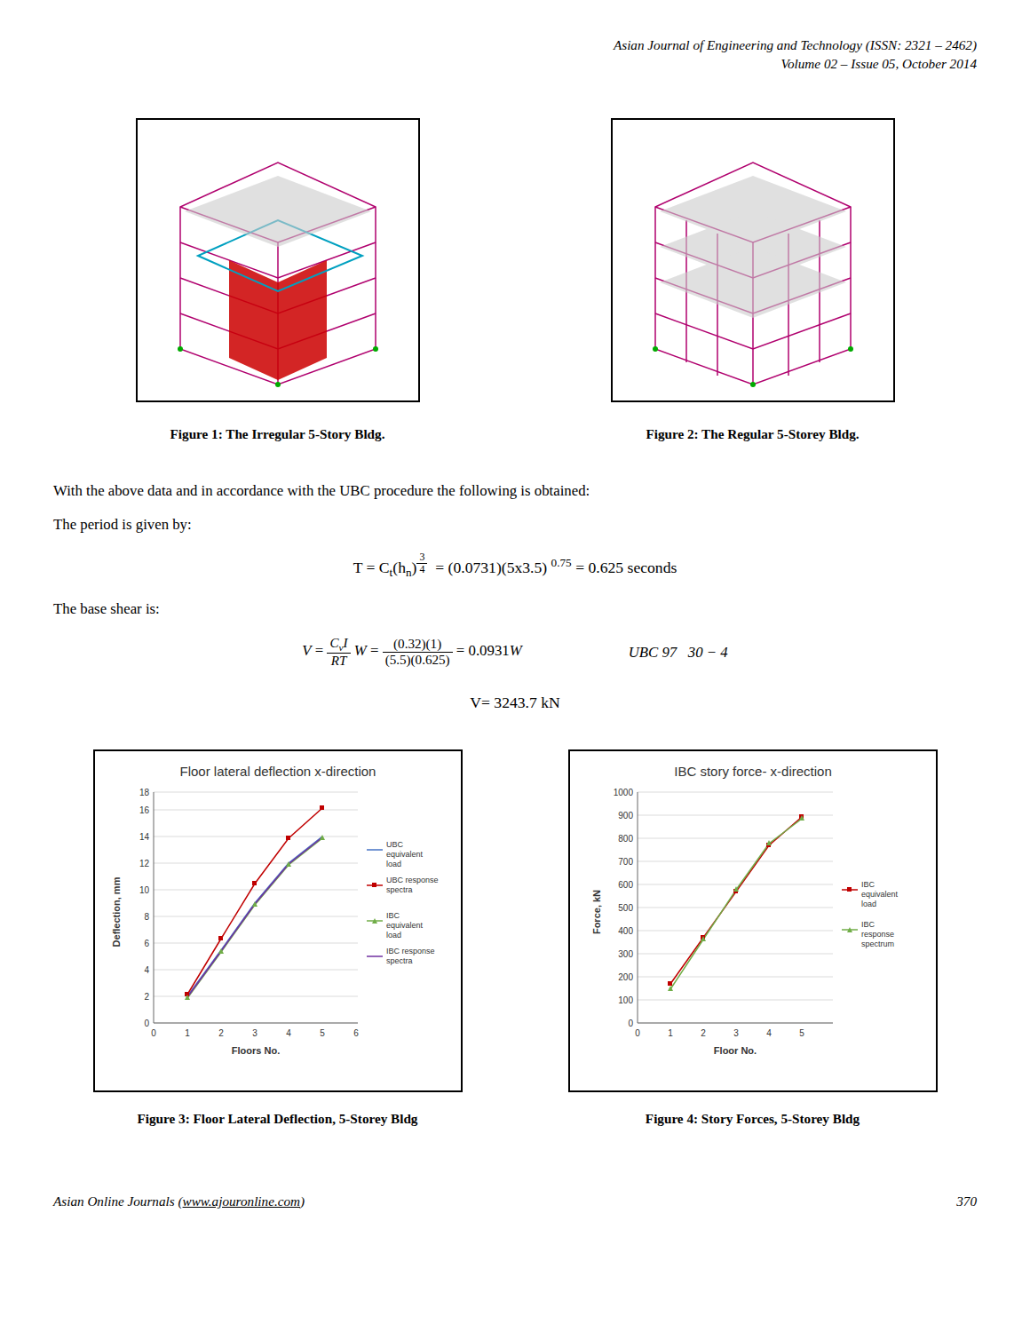Asian Journal of Engineering and Technology (ISSN: 2321 – 2462)
Volume 02 – Issue 05, October 2014
Figure 1: The Irregular 5-Story Bldg.
Figure 2: The Regular 5-Storey Bldg.
With the above data and in accordance with the UBC procedure the following is obtained:
The period is given by:
T = Ct(hn)34 = (0.0731)(5x3.5) 0.75 = 0.625 seconds
The base shear is:
V = CvI RT W = (0.32)(1)(5.5)(0.625) = 0.0931W UBC 97 30 − 4
V= 3243.7 kN
Figure 3: Floor Lateral Deflection, 5-Storey Bldg
Figure 4: Story Forces, 5-Storey Bldg
Asian Online Journals (www.ajouronline.com) 370